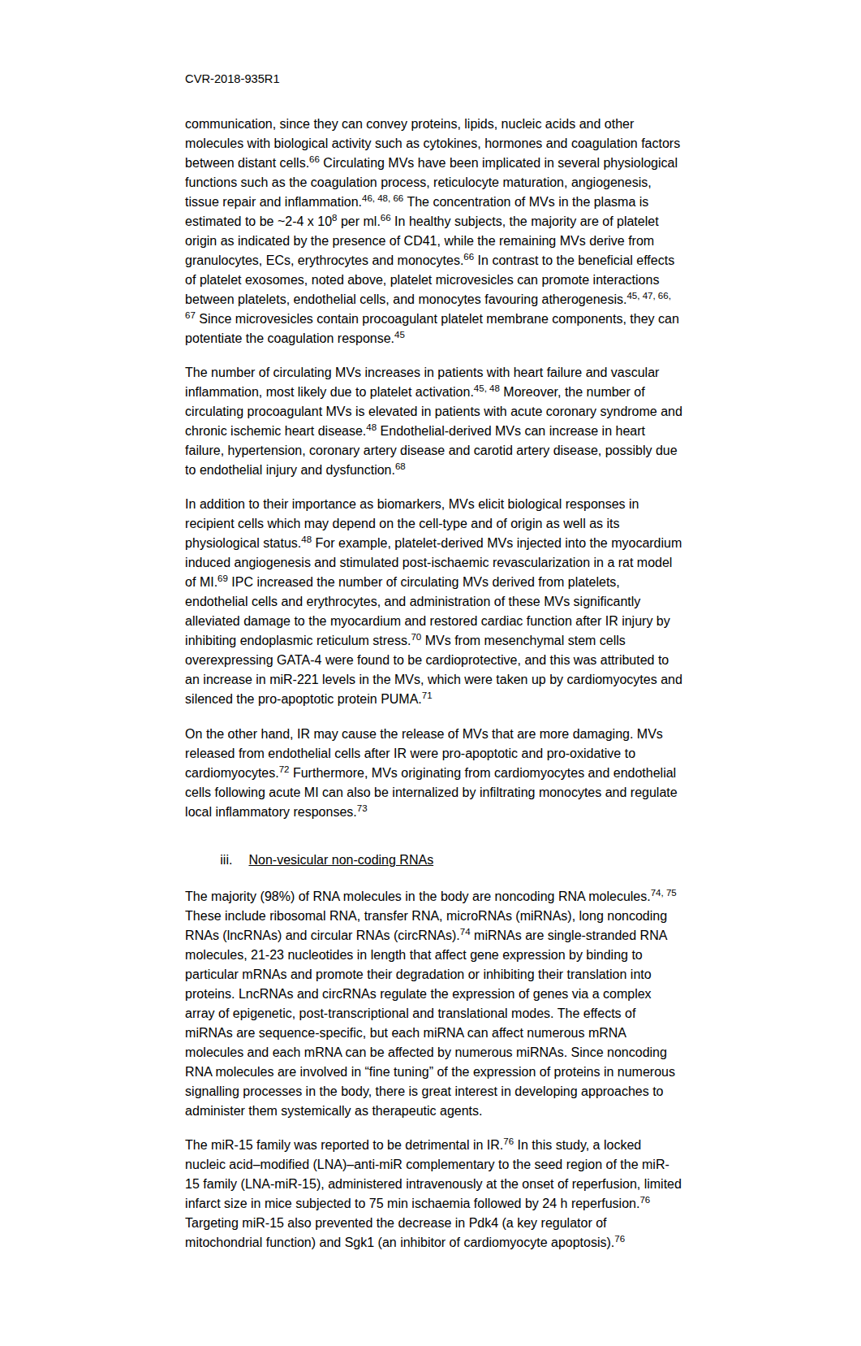CVR-2018-935R1
communication, since they can convey proteins, lipids, nucleic acids and other molecules with biological activity such as cytokines, hormones and coagulation factors between distant cells.66 Circulating MVs have been implicated in several physiological functions such as the coagulation process, reticulocyte maturation, angiogenesis, tissue repair and inflammation.46, 48, 66 The concentration of MVs in the plasma is estimated to be ~2-4 x 108 per ml.66 In healthy subjects, the majority are of platelet origin as indicated by the presence of CD41, while the remaining MVs derive from granulocytes, ECs, erythrocytes and monocytes.66 In contrast to the beneficial effects of platelet exosomes, noted above, platelet microvesicles can promote interactions between platelets, endothelial cells, and monocytes favouring atherogenesis.45, 47, 66, 67 Since microvesicles contain procoagulant platelet membrane components, they can potentiate the coagulation response.45
The number of circulating MVs increases in patients with heart failure and vascular inflammation, most likely due to platelet activation.45, 48 Moreover, the number of circulating procoagulant MVs is elevated in patients with acute coronary syndrome and chronic ischemic heart disease.48 Endothelial-derived MVs can increase in heart failure, hypertension, coronary artery disease and carotid artery disease, possibly due to endothelial injury and dysfunction.68
In addition to their importance as biomarkers, MVs elicit biological responses in recipient cells which may depend on the cell-type and of origin as well as its physiological status.48 For example, platelet-derived MVs injected into the myocardium induced angiogenesis and stimulated post-ischaemic revascularization in a rat model of MI.69 IPC increased the number of circulating MVs derived from platelets, endothelial cells and erythrocytes, and administration of these MVs significantly alleviated damage to the myocardium and restored cardiac function after IR injury by inhibiting endoplasmic reticulum stress.70 MVs from mesenchymal stem cells overexpressing GATA-4 were found to be cardioprotective, and this was attributed to an increase in miR-221 levels in the MVs, which were taken up by cardiomyocytes and silenced the pro-apoptotic protein PUMA.71
On the other hand, IR may cause the release of MVs that are more damaging. MVs released from endothelial cells after IR were pro-apoptotic and pro-oxidative to cardiomyocytes.72 Furthermore, MVs originating from cardiomyocytes and endothelial cells following acute MI can also be internalized by infiltrating monocytes and regulate local inflammatory responses.73
iii. Non-vesicular non-coding RNAs
The majority (98%) of RNA molecules in the body are noncoding RNA molecules.74, 75 These include ribosomal RNA, transfer RNA, microRNAs (miRNAs), long noncoding RNAs (lncRNAs) and circular RNAs (circRNAs).74 miRNAs are single-stranded RNA molecules, 21-23 nucleotides in length that affect gene expression by binding to particular mRNAs and promote their degradation or inhibiting their translation into proteins. LncRNAs and circRNAs regulate the expression of genes via a complex array of epigenetic, post-transcriptional and translational modes. The effects of miRNAs are sequence-specific, but each miRNA can affect numerous mRNA molecules and each mRNA can be affected by numerous miRNAs. Since noncoding RNA molecules are involved in “fine tuning” of the expression of proteins in numerous signalling processes in the body, there is great interest in developing approaches to administer them systemically as therapeutic agents.
The miR-15 family was reported to be detrimental in IR.76 In this study, a locked nucleic acid–modified (LNA)–anti-miR complementary to the seed region of the miR-15 family (LNA-miR-15), administered intravenously at the onset of reperfusion, limited infarct size in mice subjected to 75 min ischaemia followed by 24 h reperfusion.76 Targeting miR-15 also prevented the decrease in Pdk4 (a key regulator of mitochondrial function) and Sgk1 (an inhibitor of cardiomyocyte apoptosis).76